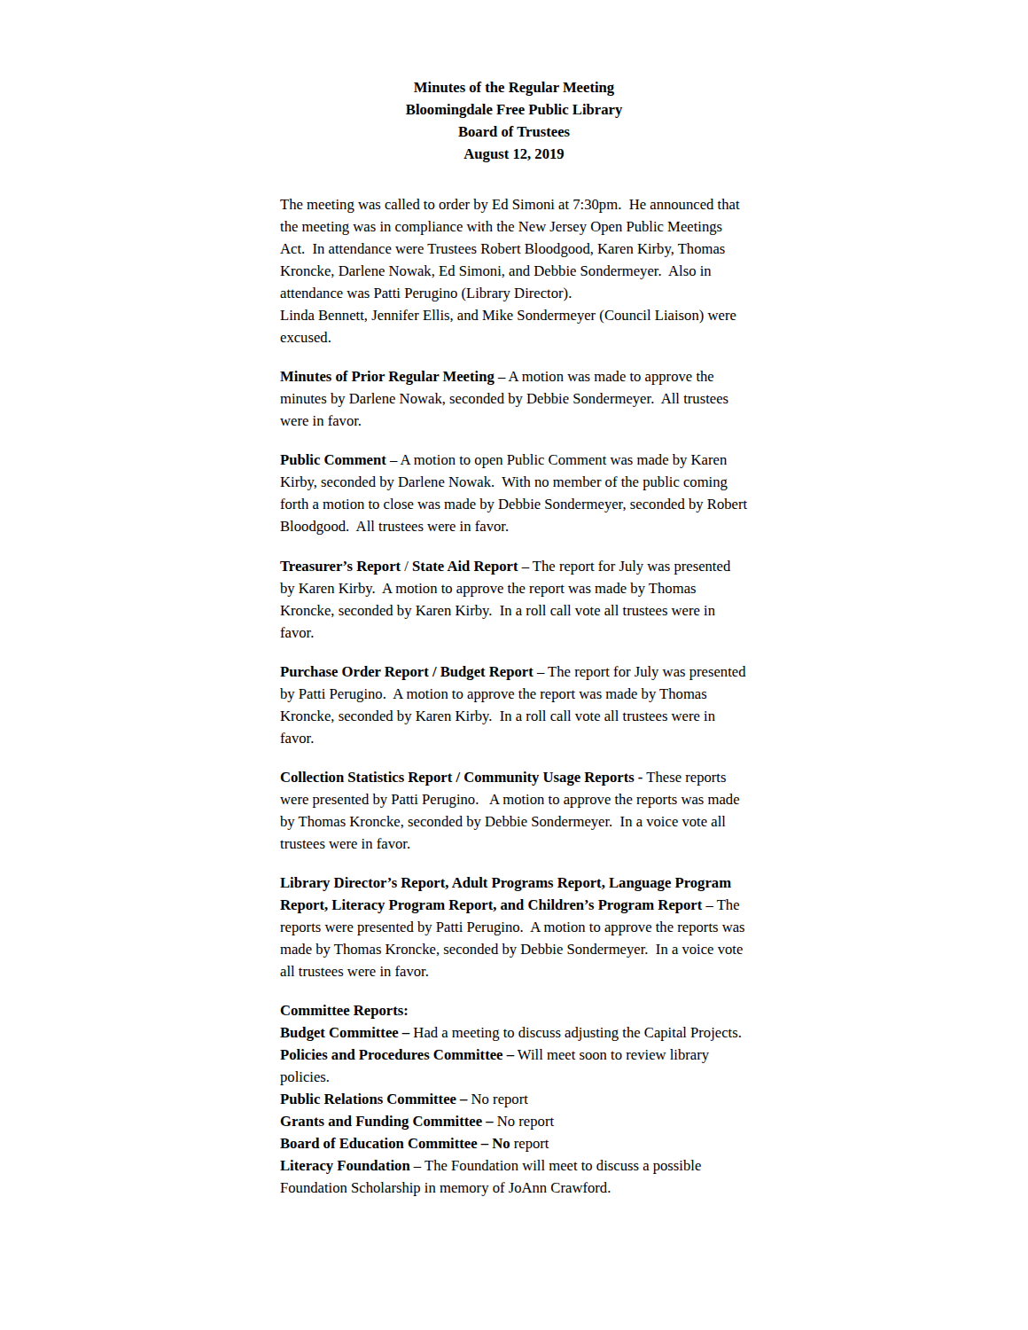Minutes of the Regular Meeting Bloomingdale Free Public Library Board of Trustees August 12, 2019
The meeting was called to order by Ed Simoni at 7:30pm. He announced that the meeting was in compliance with the New Jersey Open Public Meetings Act. In attendance were Trustees Robert Bloodgood, Karen Kirby, Thomas Kroncke, Darlene Nowak, Ed Simoni, and Debbie Sondermeyer. Also in attendance was Patti Perugino (Library Director).
Linda Bennett, Jennifer Ellis, and Mike Sondermeyer (Council Liaison) were excused.
Minutes of Prior Regular Meeting – A motion was made to approve the minutes by Darlene Nowak, seconded by Debbie Sondermeyer. All trustees were in favor.
Public Comment – A motion to open Public Comment was made by Karen Kirby, seconded by Darlene Nowak. With no member of the public coming forth a motion to close was made by Debbie Sondermeyer, seconded by Robert Bloodgood. All trustees were in favor.
Treasurer’s Report / State Aid Report – The report for July was presented by Karen Kirby. A motion to approve the report was made by Thomas Kroncke, seconded by Karen Kirby. In a roll call vote all trustees were in favor.
Purchase Order Report / Budget Report – The report for July was presented by Patti Perugino. A motion to approve the report was made by Thomas Kroncke, seconded by Karen Kirby. In a roll call vote all trustees were in favor.
Collection Statistics Report / Community Usage Reports - These reports were presented by Patti Perugino. A motion to approve the reports was made by Thomas Kroncke, seconded by Debbie Sondermeyer. In a voice vote all trustees were in favor.
Library Director’s Report, Adult Programs Report, Language Program Report, Literacy Program Report, and Children’s Program Report – The reports were presented by Patti Perugino. A motion to approve the reports was made by Thomas Kroncke, seconded by Debbie Sondermeyer. In a voice vote all trustees were in favor.
Committee Reports:
Budget Committee – Had a meeting to discuss adjusting the Capital Projects.
Policies and Procedures Committee – Will meet soon to review library policies.
Public Relations Committee – No report
Grants and Funding Committee – No report
Board of Education Committee – No report
Literacy Foundation – The Foundation will meet to discuss a possible Foundation Scholarship in memory of JoAnn Crawford.